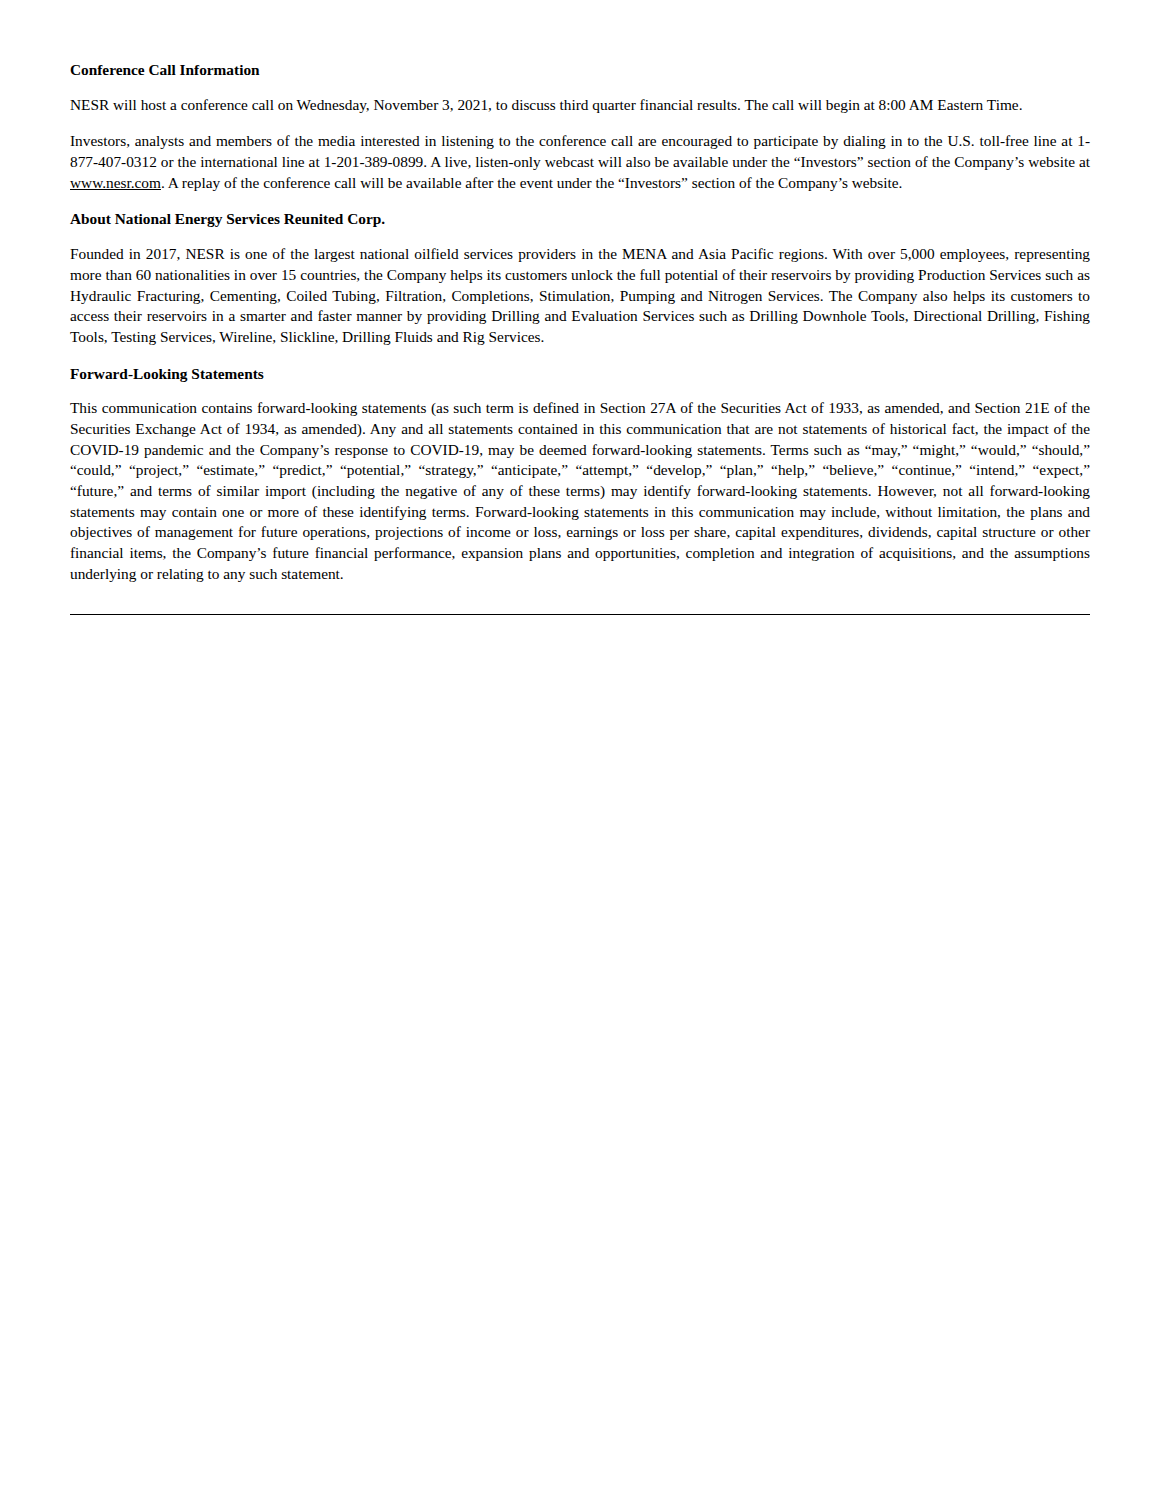Conference Call Information
NESR will host a conference call on Wednesday, November 3, 2021, to discuss third quarter financial results. The call will begin at 8:00 AM Eastern Time.
Investors, analysts and members of the media interested in listening to the conference call are encouraged to participate by dialing in to the U.S. toll-free line at 1-877-407-0312 or the international line at 1-201-389-0899. A live, listen-only webcast will also be available under the “Investors” section of the Company’s website at www.nesr.com. A replay of the conference call will be available after the event under the “Investors” section of the Company’s website.
About National Energy Services Reunited Corp.
Founded in 2017, NESR is one of the largest national oilfield services providers in the MENA and Asia Pacific regions. With over 5,000 employees, representing more than 60 nationalities in over 15 countries, the Company helps its customers unlock the full potential of their reservoirs by providing Production Services such as Hydraulic Fracturing, Cementing, Coiled Tubing, Filtration, Completions, Stimulation, Pumping and Nitrogen Services. The Company also helps its customers to access their reservoirs in a smarter and faster manner by providing Drilling and Evaluation Services such as Drilling Downhole Tools, Directional Drilling, Fishing Tools, Testing Services, Wireline, Slickline, Drilling Fluids and Rig Services.
Forward-Looking Statements
This communication contains forward-looking statements (as such term is defined in Section 27A of the Securities Act of 1933, as amended, and Section 21E of the Securities Exchange Act of 1934, as amended). Any and all statements contained in this communication that are not statements of historical fact, the impact of the COVID-19 pandemic and the Company’s response to COVID-19, may be deemed forward-looking statements. Terms such as “may,” “might,” “would,” “should,” “could,” “project,” “estimate,” “predict,” “potential,” “strategy,” “anticipate,” “attempt,” “develop,” “plan,” “help,” “believe,” “continue,” “intend,” “expect,” “future,” and terms of similar import (including the negative of any of these terms) may identify forward-looking statements. However, not all forward-looking statements may contain one or more of these identifying terms. Forward-looking statements in this communication may include, without limitation, the plans and objectives of management for future operations, projections of income or loss, earnings or loss per share, capital expenditures, dividends, capital structure or other financial items, the Company’s future financial performance, expansion plans and opportunities, completion and integration of acquisitions, and the assumptions underlying or relating to any such statement.